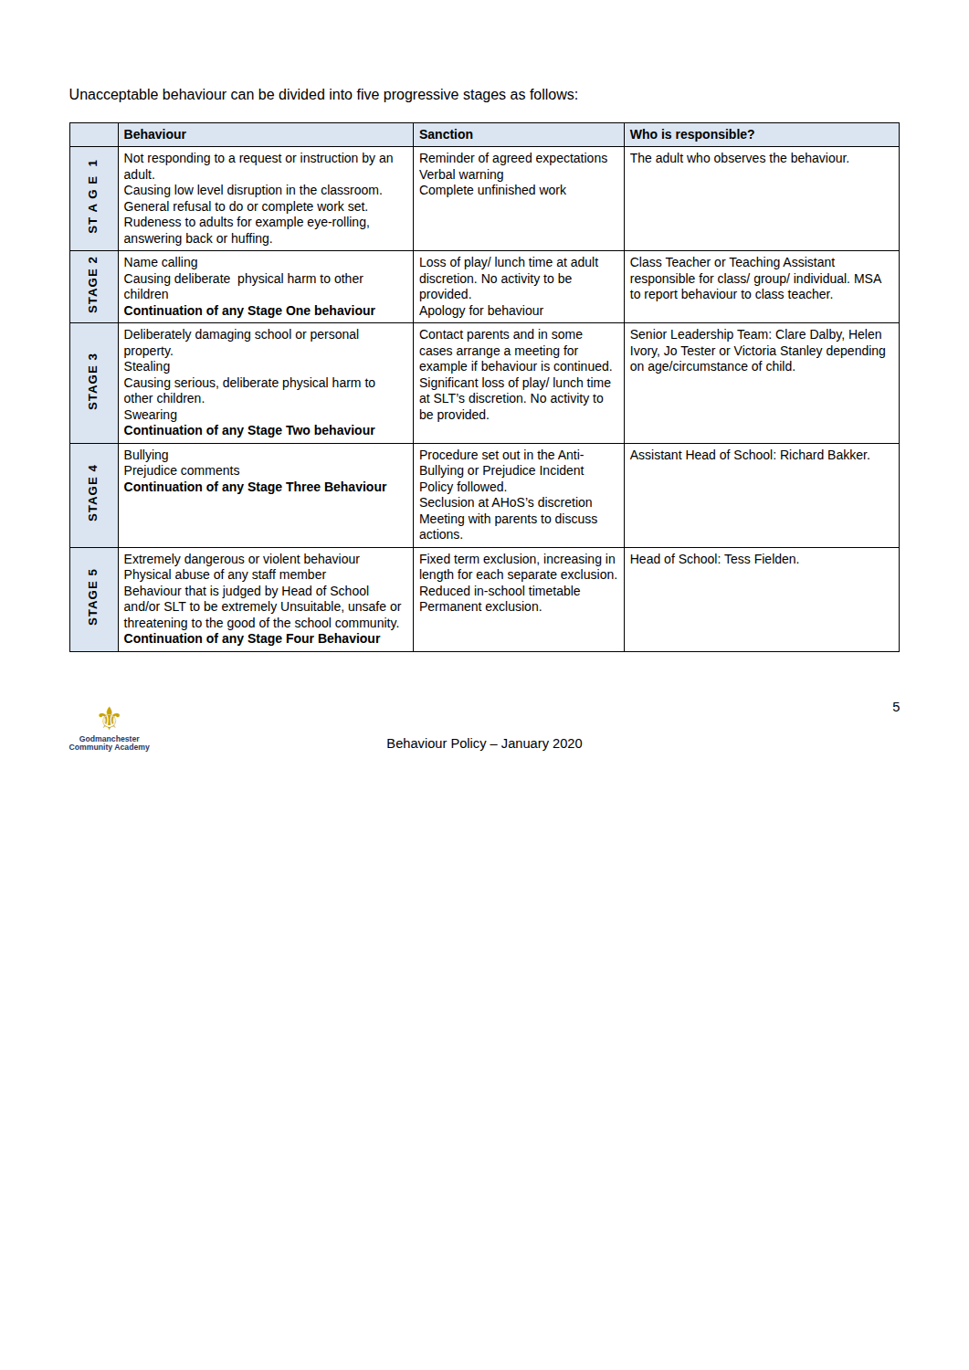Unacceptable behaviour can be divided into five progressive stages as follows:
| | Behaviour | Sanction | Who is responsible? |
| --- | --- | --- | --- |
| ST A G E 1 | Not responding to a request or instruction by an adult. Causing low level disruption in the classroom. General refusal to do or complete work set. Rudeness to adults for example eye-rolling, answering back or huffing. | Reminder of agreed expectations Verbal warning Complete unfinished work | The adult who observes the behaviour. |
| STAGE 2 | Name calling Causing deliberate physical harm to other children Continuation of any Stage One behaviour | Loss of play/ lunch time at adult discretion. No activity to be provided. Apology for behaviour | Class Teacher or Teaching Assistant responsible for class/ group/ individual. MSA to report behaviour to class teacher. |
| STAGE 3 | Deliberately damaging school or personal property. Stealing Causing serious, deliberate physical harm to other children. Swearing Continuation of any Stage Two behaviour | Contact parents and in some cases arrange a meeting for example if behaviour is continued. Significant loss of play/ lunch time at SLT’s discretion. No activity to be provided. | Senior Leadership Team: Clare Dalby, Helen Ivory, Jo Tester or Victoria Stanley depending on age/circumstance of child. |
| STAGE 4 | Bullying Prejudice comments Continuation of any Stage Three Behaviour | Procedure set out in the Anti-Bullying or Prejudice Incident Policy followed. Seclusion at AHoS’s discretion Meeting with parents to discuss actions. | Assistant Head of School: Richard Bakker. |
| STAGE 5 | Extremely dangerous or violent behaviour Physical abuse of any staff member Behaviour that is judged by Head of School and/or SLT to be extremely Unsuitable, unsafe or threatening to the good of the school community. Continuation of any Stage Four Behaviour | Fixed term exclusion, increasing in length for each separate exclusion. Reduced in-school timetable Permanent exclusion. | Head of School: Tess Fielden. |
5
⚜ Godmanchester
Community Academy
Behaviour Policy – January 2020